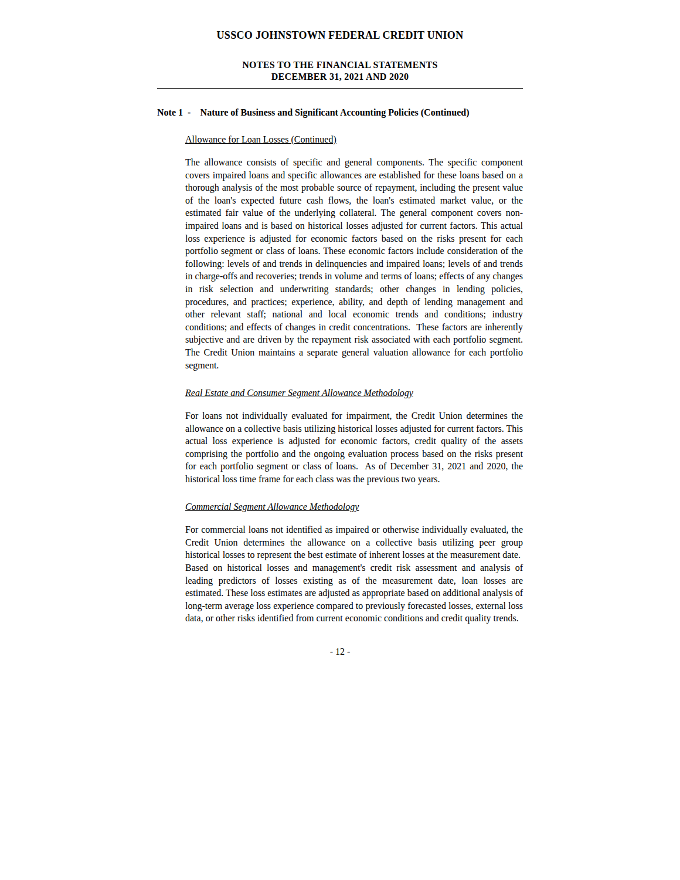USSCO JOHNSTOWN FEDERAL CREDIT UNION
NOTES TO THE FINANCIAL STATEMENTS
DECEMBER 31, 2021 AND 2020
Note 1 -Nature of Business and Significant Accounting Policies (Continued)
Allowance for Loan Losses (Continued)
The allowance consists of specific and general components. The specific component covers impaired loans and specific allowances are established for these loans based on a thorough analysis of the most probable source of repayment, including the present value of the loan's expected future cash flows, the loan's estimated market value, or the estimated fair value of the underlying collateral. The general component covers non-impaired loans and is based on historical losses adjusted for current factors. This actual loss experience is adjusted for economic factors based on the risks present for each portfolio segment or class of loans. These economic factors include consideration of the following: levels of and trends in delinquencies and impaired loans; levels of and trends in charge-offs and recoveries; trends in volume and terms of loans; effects of any changes in risk selection and underwriting standards; other changes in lending policies, procedures, and practices; experience, ability, and depth of lending management and other relevant staff; national and local economic trends and conditions; industry conditions; and effects of changes in credit concentrations. These factors are inherently subjective and are driven by the repayment risk associated with each portfolio segment. The Credit Union maintains a separate general valuation allowance for each portfolio segment.
Real Estate and Consumer Segment Allowance Methodology
For loans not individually evaluated for impairment, the Credit Union determines the allowance on a collective basis utilizing historical losses adjusted for current factors. This actual loss experience is adjusted for economic factors, credit quality of the assets comprising the portfolio and the ongoing evaluation process based on the risks present for each portfolio segment or class of loans. As of December 31, 2021 and 2020, the historical loss time frame for each class was the previous two years.
Commercial Segment Allowance Methodology
For commercial loans not identified as impaired or otherwise individually evaluated, the Credit Union determines the allowance on a collective basis utilizing peer group historical losses to represent the best estimate of inherent losses at the measurement date. Based on historical losses and management's credit risk assessment and analysis of leading predictors of losses existing as of the measurement date, loan losses are estimated. These loss estimates are adjusted as appropriate based on additional analysis of long-term average loss experience compared to previously forecasted losses, external loss data, or other risks identified from current economic conditions and credit quality trends.
- 12 -